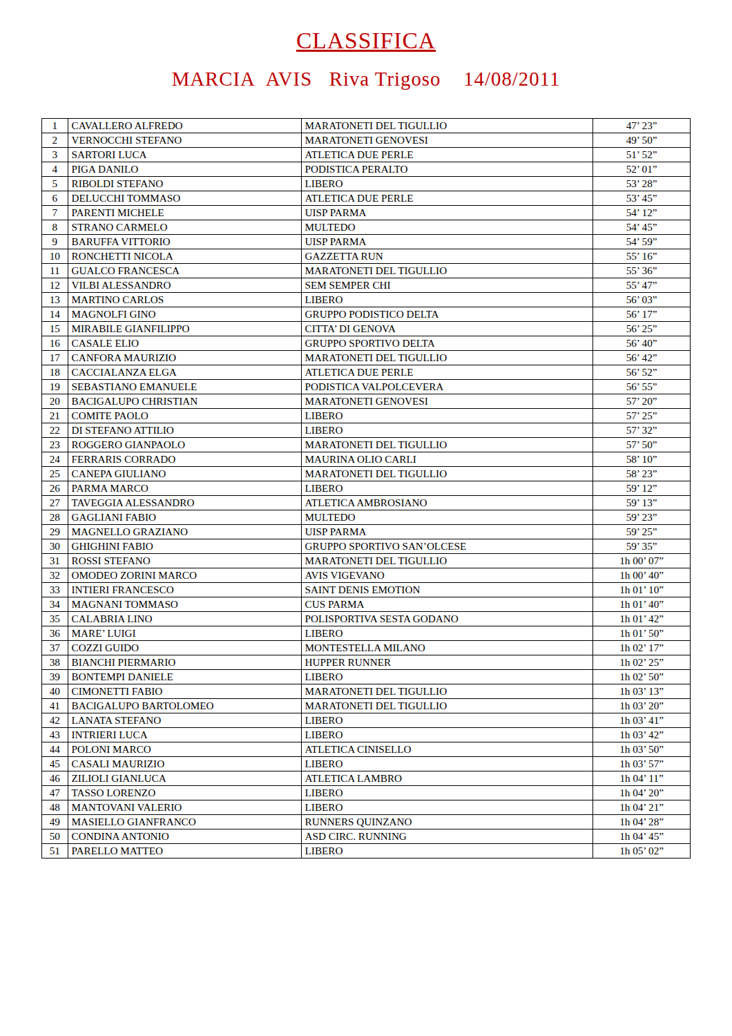CLASSIFICA
MARCIA AVIS Riva Trigoso 14/08/2011
| 1 | CAVALLERO ALFREDO | MARATONETI DEL TIGULLIO | 47’ 23” |
| 2 | VERNOCCHI STEFANO | MARATONETI GENOVESI | 49’ 50” |
| 3 | SARTORI LUCA | ATLETICA DUE PERLE | 51’ 52” |
| 4 | PIGA DANILO | PODISTICA PERALTO | 52’ 01” |
| 5 | RIBOLDI STEFANO | LIBERO | 53’ 28” |
| 6 | DELUCCHI TOMMASO | ATLETICA DUE PERLE | 53’ 45” |
| 7 | PARENTI MICHELE | UISP PARMA | 54’ 12” |
| 8 | STRANO CARMELO | MULTEDO | 54’ 45” |
| 9 | BARUFFA VITTORIO | UISP PARMA | 54’ 59” |
| 10 | RONCHETTI NICOLA | GAZZETTA RUN | 55’ 16” |
| 11 | GUALCO FRANCESCA | MARATONETI DEL TIGULLIO | 55’ 36” |
| 12 | VILBI ALESSANDRO | SEM SEMPER CHI | 55’ 47” |
| 13 | MARTINO CARLOS | LIBERO | 56’ 03” |
| 14 | MAGNOLFI GINO | GRUPPO PODISTICO DELTA | 56’ 17” |
| 15 | MIRABILE GIANFILIPPO | CITTA’ DI GENOVA | 56’ 25” |
| 16 | CASALE ELIO | GRUPPO SPORTIVO DELTA | 56’ 40” |
| 17 | CANFORA MAURIZIO | MARATONETI DEL TIGULLIO | 56’ 42” |
| 18 | CACCIALANZA ELGA | ATLETICA DUE PERLE | 56’ 52” |
| 19 | SEBASTIANO EMANUELE | PODISTICA VALPOLCEVERA | 56’ 55” |
| 20 | BACIGALUPO CHRISTIAN | MARATONETI GENOVESI | 57’ 20” |
| 21 | COMITE PAOLO | LIBERO | 57’ 25” |
| 22 | DI STEFANO ATTILIO | LIBERO | 57’ 32” |
| 23 | ROGGERO GIANPAOLO | MARATONETI DEL TIGULLIO | 57’ 50” |
| 24 | FERRARIS CORRADO | MAURINA OLIO CARLI | 58’ 10” |
| 25 | CANEPA GIULIANO | MARATONETI DEL TIGULLIO | 58’ 23” |
| 26 | PARMA MARCO | LIBERO | 59’ 12” |
| 27 | TAVEGGIA ALESSANDRO | ATLETICA AMBROSIANO | 59’ 13” |
| 28 | GAGLIANI FABIO | MULTEDO | 59’ 23” |
| 29 | MAGNELLO GRAZIANO | UISP PARMA | 59’ 25” |
| 30 | GHIGHINI FABIO | GRUPPO SPORTIVO SAN’OLCESE | 59’ 35” |
| 31 | ROSSI STEFANO | MARATONETI DEL TIGULLIO | 1h 00’ 07” |
| 32 | OMODEO ZORINI MARCO | AVIS VIGEVANO | 1h 00’ 40” |
| 33 | INTIERI FRANCESCO | SAINT DENIS EMOTION | 1h 01’ 10” |
| 34 | MAGNANI TOMMASO | CUS PARMA | 1h 01’ 40” |
| 35 | CALABRIA LINO | POLISPORTIVA SESTA GODANO | 1h 01’ 42” |
| 36 | MARE’ LUIGI | LIBERO | 1h 01’ 50” |
| 37 | COZZI GUIDO | MONTESTELLA MILANO | 1h 02’ 17” |
| 38 | BIANCHI PIERMARIO | HUPPER RUNNER | 1h 02’ 25” |
| 39 | BONTEMPI DANIELE | LIBERO | 1h 02’ 50” |
| 40 | CIMONETTI FABIO | MARATONETI DEL TIGULLIO | 1h 03’ 13” |
| 41 | BACIGALUPO BARTOLOMEO | MARATONETI DEL TIGULLIO | 1h 03’ 20” |
| 42 | LANATA STEFANO | LIBERO | 1h 03’ 41” |
| 43 | INTRIERI LUCA | LIBERO | 1h 03’ 42” |
| 44 | POLONI MARCO | ATLETICA CINISELLO | 1h 03’ 50” |
| 45 | CASALI MAURIZIO | LIBERO | 1h 03’ 57” |
| 46 | ZILIOLI GIANLUCA | ATLETICA LAMBRO | 1h 04’ 11” |
| 47 | TASSO LORENZO | LIBERO | 1h 04’ 20” |
| 48 | MANTOVANI VALERIO | LIBERO | 1h 04’ 21” |
| 49 | MASIELLO GIANFRANCO | RUNNERS QUINZANO | 1h 04’ 28” |
| 50 | CONDINA ANTONIO | ASD CIRC. RUNNING | 1h 04’ 45” |
| 51 | PARELLO MATTEO | LIBERO | 1h 05’ 02” |